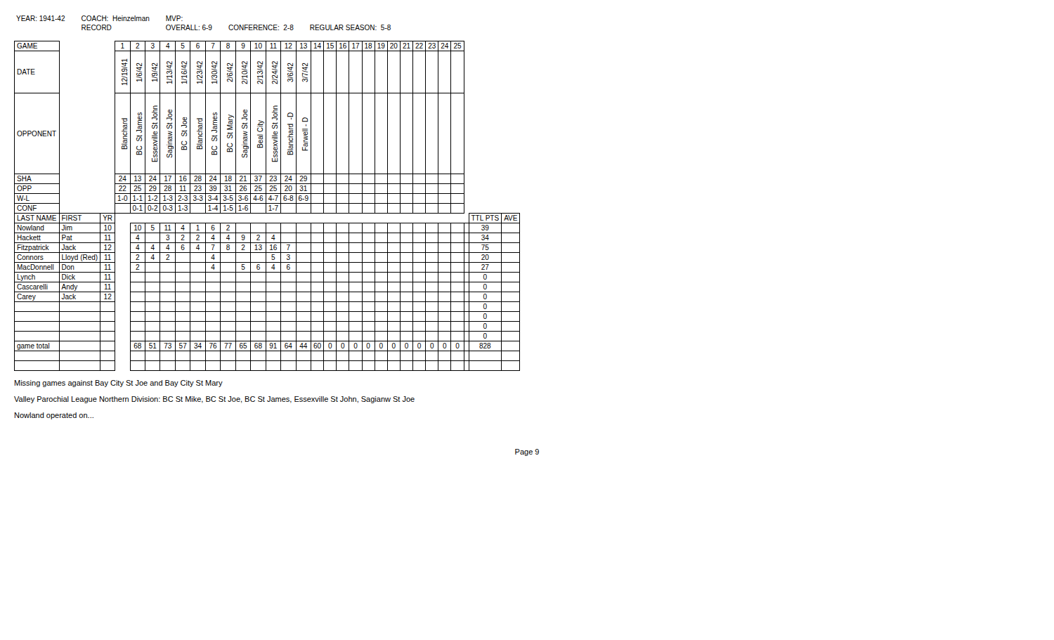| YEAR: 1941-42 | COACH: Heinzelman | MVP: | | |
| | RECORD | OVERALL: 6-9 | CONFERENCE: 2-8 | REGULAR SEASON: 5-8 |
| GAME | | | 1 | 2 | 3 | 4 | 5 | 6 | 7 | 8 | 9 | 10 | 11 | 12 | 13 | 14 | 15 | 16 | 17 | 18 | 19 | 20 | 21 | 22 | 23 | 24 | 25 | | |
| DATE | | | 12/19/41 | 1/6/42 | 1/9/42 | 1/13/42 | 1/16/42 | 1/23/42 | 1/30/42 | 2/6/42 | 2/10/42 | 2/13/42 | 2/24/42 | 3/6/42 | 3/7/42 | | | | | | | | | | | | | | |
| OPPONENT | | | Blanchard | BC St James | Essexville St John | Saginaw St Joe | BC St Joe | Blanchard | BC St James | BC St Mary | Saginaw St Joe | Beal City | Essexville St John | Blanchard -D | Farwell - D | | | | | | | | | | | | | | |
| SHA | | | 24 | 13 | 24 | 17 | 16 | 28 | 24 | 18 | 21 | 37 | 23 | 24 | 29 | | | | | | | | | | | | | | |
| OPP | | | 22 | 25 | 29 | 28 | 11 | 23 | 39 | 31 | 26 | 25 | 25 | 20 | 31 | | | | | | | | | | | | | | |
| W-L | | | 1-0 | 1-1 | 1-2 | 1-3 | 2-3 | 3-3 | 3-4 | 3-5 | 3-6 | 4-6 | 4-7 | 6-8 | 6-9 | | | | | | | | | | | | | | |
| CONF | | | | 0-1 | 0-2 | 0-3 | 1-3 | | 1-4 | 1-5 | 1-6 | | 1-7 | | | | | | | | | | | | | | | | |
| LAST NAME | FIRST | YR | | | | | | | | | | | | | | | | | | | | | | | | | | | TTL PTS | AVE |
| Nowland | Jim | 10 | | 10 | 5 | 11 | 4 | 1 | 6 | 2 | | | | | | | | | | | | | | | | | | | 39 | |
| Hackett | Pat | 11 | | 4 | | 3 | 2 | 2 | 4 | 4 | 9 | 2 | 4 | | | | | | | | | | | | | | | | 34 | |
| Fitzpatrick | Jack | 12 | | 4 | 4 | 4 | 6 | 4 | 7 | 8 | 2 | 13 | 16 | 7 | | | | | | | | | | | | | | | 75 | |
| Connors | Lloyd (Red) | 11 | | 2 | 4 | 2 | | | 4 | | | | 5 | 3 | | | | | | | | | | | | | | | 20 | |
| MacDonnell | Don | 11 | | 2 | | | | | 4 | | 5 | 6 | 4 | 6 | | | | | | | | | | | | | | | 27 | |
| Lynch | Dick | 11 | | | | | | | | | | | | | | | | | | | | | | | | | | | 0 | |
| Cascarelli | Andy | 11 | | | | | | | | | | | | | | | | | | | | | | | | | | | 0 | |
| Carey | Jack | 12 | | | | | | | | | | | | | | | | | | | | | | | | | | | 0 | |
| | | | | | | | | | | | | | | | | | | | | | | | | | | | | | 0 | |
| | | | | | | | | | | | | | | | | | | | | | | | | | | | | | 0 | |
| | | | | | | | | | | | | | | | | | | | | | | | | | | | | | 0 | |
| | | | | | | | | | | | | | | | | | | | | | | | | | | | | | 0 | |
| game total | | | | 68 | 51 | 73 | 57 | 34 | 76 | 77 | 65 | 68 | 91 | 64 | 44 | 60 | 0 | 0 | 0 | 0 | 0 | 0 | 0 | 0 | 0 | 0 | 0 | | 828 | |
Missing games against Bay City St Joe and Bay City St Mary
Valley Parochial League Northern Division: BC St Mike, BC St Joe, BC St James, Essexville St John, Sagianw St Joe
Nowland operated on...
Page 9